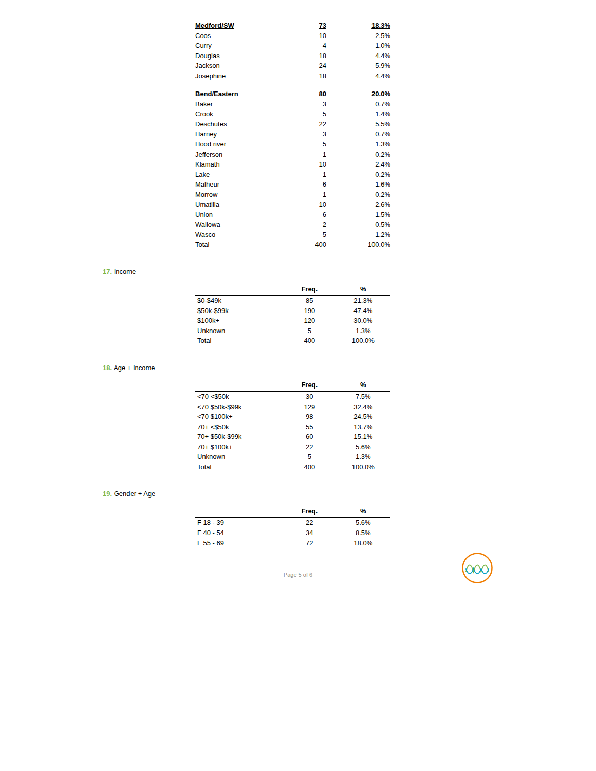| Medford/SW | 73 | 18.3% |
| Coos | 10 | 2.5% |
| Curry | 4 | 1.0% |
| Douglas | 18 | 4.4% |
| Jackson | 24 | 5.9% |
| Josephine | 18 | 4.4% |
| Bend/Eastern | 80 | 20.0% |
| Baker | 3 | 0.7% |
| Crook | 5 | 1.4% |
| Deschutes | 22 | 5.5% |
| Harney | 3 | 0.7% |
| Hood river | 5 | 1.3% |
| Jefferson | 1 | 0.2% |
| Klamath | 10 | 2.4% |
| Lake | 1 | 0.2% |
| Malheur | 6 | 1.6% |
| Morrow | 1 | 0.2% |
| Umatilla | 10 | 2.6% |
| Union | 6 | 1.5% |
| Wallowa | 2 | 0.5% |
| Wasco | 5 | 1.2% |
| Total | 400 | 100.0% |
17. Income
| | Freq. | % |
| --- | --- | --- |
| $0-$49k | 85 | 21.3% |
| $50k-$99k | 190 | 47.4% |
| $100k+ | 120 | 30.0% |
| Unknown | 5 | 1.3% |
| Total | 400 | 100.0% |
18. Age + Income
| | Freq. | % |
| --- | --- | --- |
| <70 <$50k | 30 | 7.5% |
| <70 $50k-$99k | 129 | 32.4% |
| <70 $100k+ | 98 | 24.5% |
| 70+ <$50k | 55 | 13.7% |
| 70+ $50k-$99k | 60 | 15.1% |
| 70+ $100k+ | 22 | 5.6% |
| Unknown | 5 | 1.3% |
| Total | 400 | 100.0% |
19. Gender + Age
| | Freq. | % |
| --- | --- | --- |
| F 18 - 39 | 22 | 5.6% |
| F 40 - 54 | 34 | 8.5% |
| F 55 - 69 | 72 | 18.0% |
Page 5 of 6